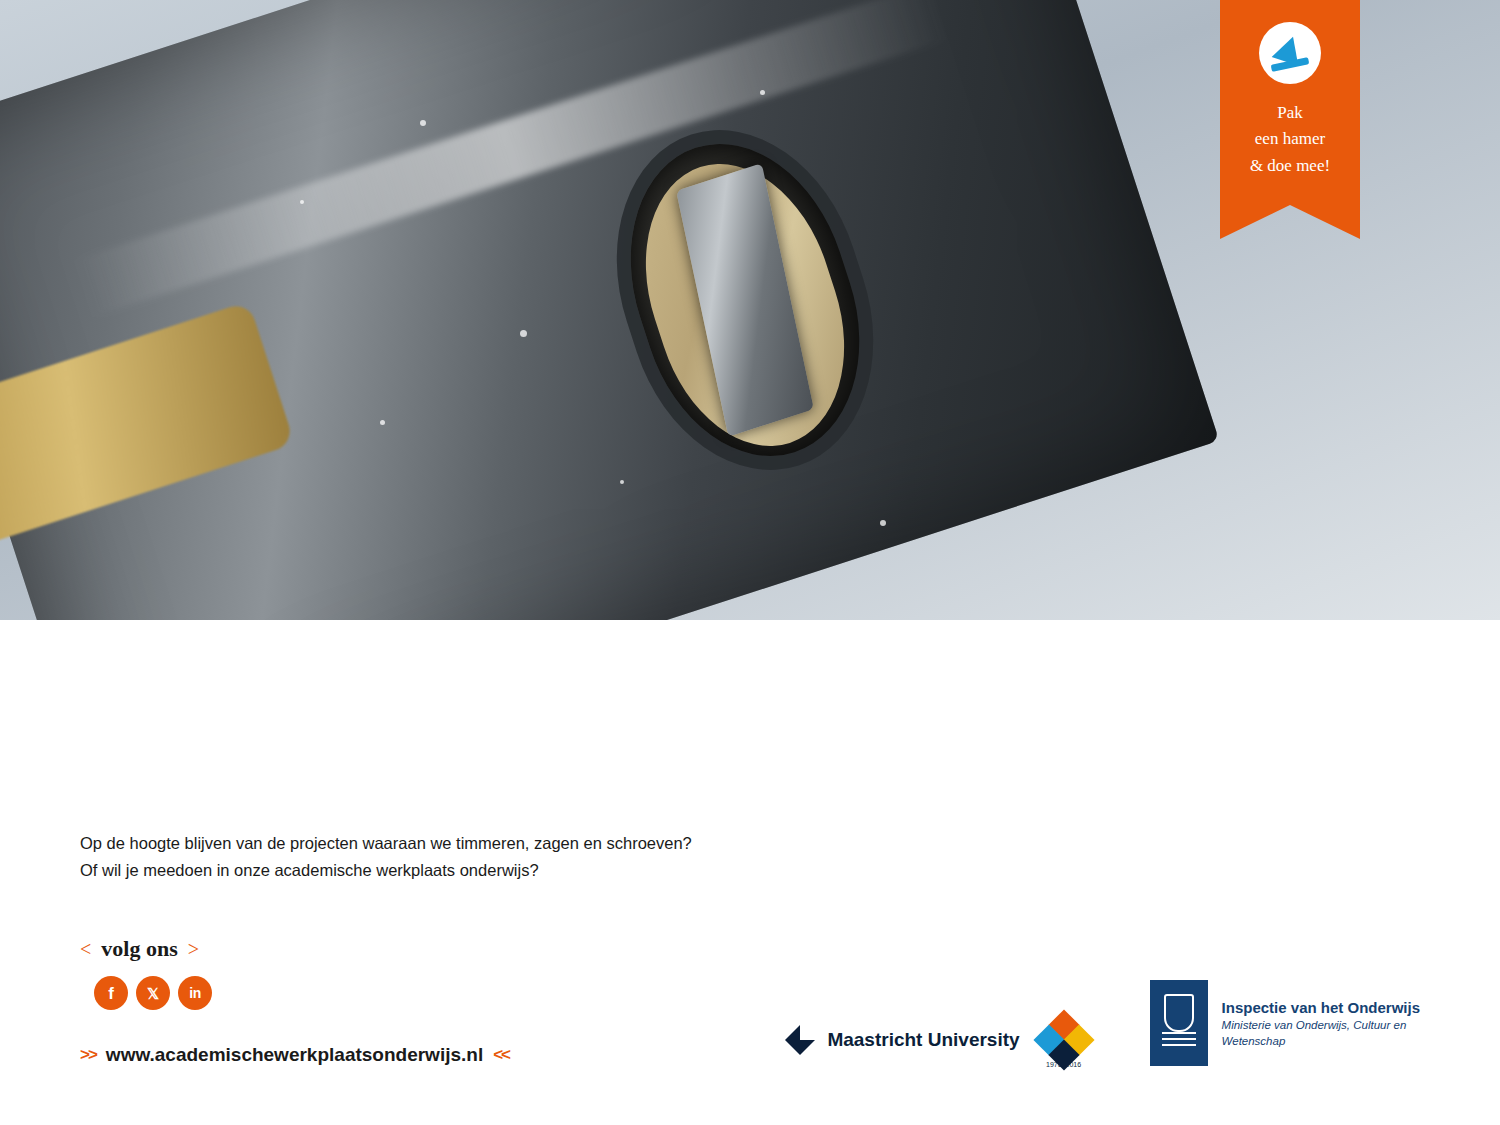Pak
een hamer
& doe mee!
Op de hoogte blijven van de projecten waaraan we timmeren, zagen en schroeven?
Of wil je meedoen in onze academische werkplaats onderwijs?
< volg ons >
f 𝕏 in
>> www.academischewerkplaatsonderwijs.nl <<
Maastricht University
1976 2016
Inspectie van het Onderwijs
Ministerie van Onderwijs, Cultuur en
Wetenschap